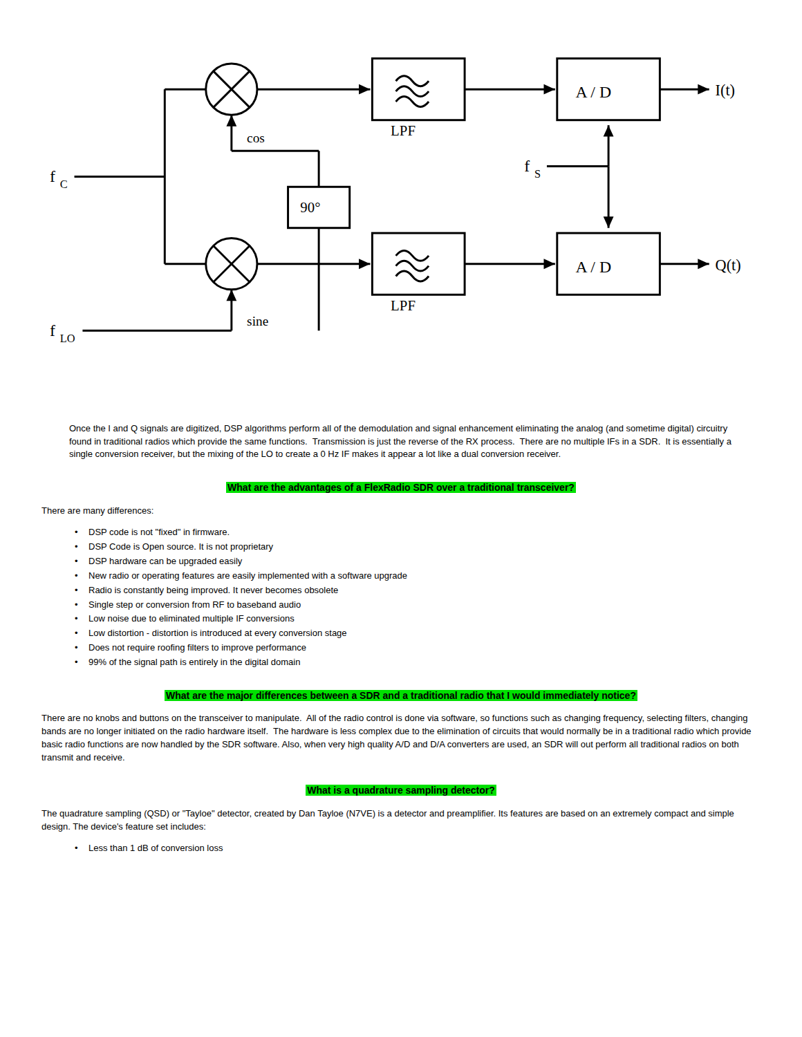f C f LO sine 90° cos LPF A / D I(t) LPF A / D Q(t) f S
Once the I and Q signals are digitized, DSP algorithms perform all of the demodulation and signal enhancement eliminating the analog (and sometime digital) circuitry found in traditional radios which provide the same functions. Transmission is just the reverse of the RX process. There are no multiple IFs in a SDR. It is essentially a single conversion receiver, but the mixing of the LO to create a 0 Hz IF makes it appear a lot like a dual conversion receiver.
What are the advantages of a FlexRadio SDR over a traditional transceiver?
There are many differences:
DSP code is not "fixed" in firmware.
DSP Code is Open source. It is not proprietary
DSP hardware can be upgraded easily
New radio or operating features are easily implemented with a software upgrade
Radio is constantly being improved. It never becomes obsolete
Single step or conversion from RF to baseband audio
Low noise due to eliminated multiple IF conversions
Low distortion - distortion is introduced at every conversion stage
Does not require roofing filters to improve performance
99% of the signal path is entirely in the digital domain
What are the major differences between a SDR and a traditional radio that I would immediately notice?
There are no knobs and buttons on the transceiver to manipulate. All of the radio control is done via software, so functions such as changing frequency, selecting filters, changing bands are no longer initiated on the radio hardware itself. The hardware is less complex due to the elimination of circuits that would normally be in a traditional radio which provide basic radio functions are now handled by the SDR software. Also, when very high quality A/D and D/A converters are used, an SDR will out perform all traditional radios on both transmit and receive.
What is a quadrature sampling detector?
The quadrature sampling (QSD) or "Tayloe" detector, created by Dan Tayloe (N7VE) is a detector and preamplifier. Its features are based on an extremely compact and simple design. The device's feature set includes:
Less than 1 dB of conversion loss